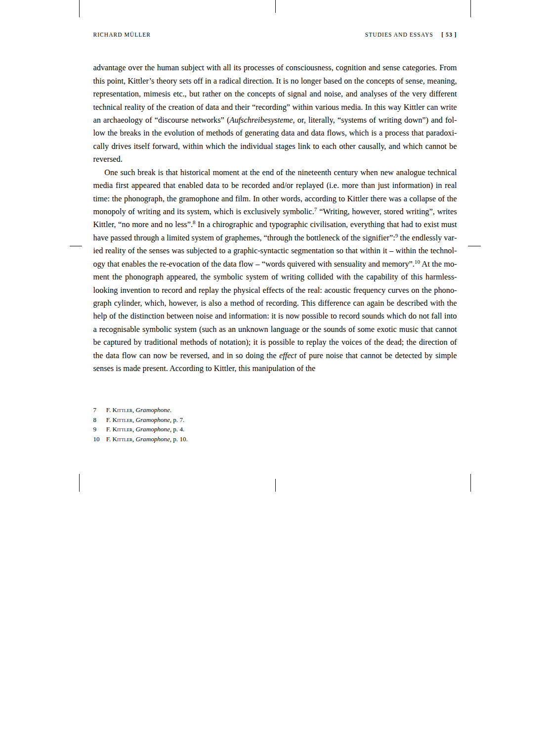Richard Müller Studies and Essays [ 53 ]
advantage over the human subject with all its processes of consciousness, cognition and sense categories. From this point, Kittler’s theory sets off in a radical direction. It is no longer based on the concepts of sense, meaning, representation, mimesis etc., but rather on the concepts of signal and noise, and analyses of the very different technical reality of the creation of data and their “recording” within various media. In this way Kittler can write an archaeology of “discourse networks” (Aufschreibesysteme, or, literally, “systems of writing down”) and follow the breaks in the evolution of methods of generating data and data flows, which is a process that paradoxically drives itself forward, within which the individual stages link to each other causally, and which cannot be reversed.
One such break is that historical moment at the end of the nineteenth century when new analogue technical media first appeared that enabled data to be recorded and/or replayed (i.e. more than just information) in real time: the phonograph, the gramophone and film. In other words, according to Kittler there was a collapse of the monopoly of writing and its system, which is exclusively symbolic.7 “Writing, however, stored writing”, writes Kittler, “no more and no less”.8 In a chirographic and typographic civilisation, everything that had to exist must have passed through a limited system of graphemes, “through the bottleneck of the signifier”:9 the endlessly varied reality of the senses was subjected to a graphic-syntactic segmentation so that within it – within the technology that enables the re-evocation of the data flow – “words quivered with sensuality and memory”.10 At the moment the phonograph appeared, the symbolic system of writing collided with the capability of this harmless-looking invention to record and replay the physical effects of the real: acoustic frequency curves on the phonograph cylinder, which, however, is also a method of recording. This difference can again be described with the help of the distinction between noise and information: it is now possible to record sounds which do not fall into a recognisable symbolic system (such as an unknown language or the sounds of some exotic music that cannot be captured by traditional methods of notation); it is possible to replay the voices of the dead; the direction of the data flow can now be reversed, and in so doing the effect of pure noise that cannot be detected by simple senses is made present. According to Kittler, this manipulation of the
7 F. Kittler, Gramophone.
8 F. Kittler, Gramophone, p. 7.
9 F. Kittler, Gramophone, p. 4.
10 F. Kittler, Gramophone, p. 10.